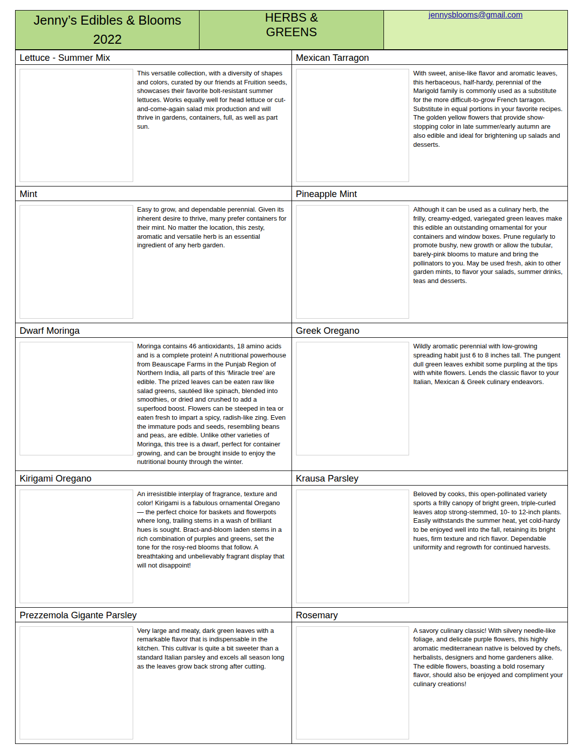| Jenny’s Edibles & Blooms 2022 | HERBS & GREENS | jennysblooms@gmail.com |
| Lettuce - Summer Mix This versatile collection, with a diversity of shapes and colors, curated by our friends at Fruition seeds, showcases their favorite bolt-resistant summer lettuces. Works equally well for head lettuce or cut-and-come-again salad mix production and will thrive in gardens, containers, full, as well as part sun. | Mexican Tarragon With sweet, anise-like flavor and aromatic leaves, this herbaceous, half-hardy, perennial of the Marigold family is commonly used as a substitute for the more difficult-to-grow French tarragon. Substitute in equal portions in your favorite recipes. The golden yellow flowers that provide show-stopping color in late summer/early autumn are also edible and ideal for brightening up salads and desserts. |
| Mint Easy to grow, and dependable perennial. Given its inherent desire to thrive, many prefer containers for their mint. No matter the location, this zesty, aromatic and versatile herb is an essential ingredient of any herb garden. | Pineapple Mint Although it can be used as a culinary herb, the frilly, creamy-edged, variegated green leaves make this edible an outstanding ornamental for your containers and window boxes. Prune regularly to promote bushy, new growth or allow the tubular, barely-pink blooms to mature and bring the pollinators to you. May be used fresh, akin to other garden mints, to flavor your salads, summer drinks, teas and desserts. |
| Dwarf Moringa Moringa contains 46 antioxidants, 18 amino acids and is a complete protein! A nutritional powerhouse from Beauscape Farms in the Punjab Region of Northern India, all parts of this ‘Miracle tree’ are edible. The prized leaves can be eaten raw like salad greens, sautéed like spinach, blended into smoothies, or dried and crushed to add a superfood boost. Flowers can be steeped in tea or eaten fresh to impart a spicy, radish-like zing. Even the immature pods and seeds, resembling beans and peas, are edible. Unlike other varieties of Moringa, this tree is a dwarf, perfect for container growing, and can be brought inside to enjoy the nutritional bounty through the winter. | Greek Oregano Wildly aromatic perennial with low-growing spreading habit just 6 to 8 inches tall. The pungent dull green leaves exhibit some purpling at the tips with white flowers. Lends the classic flavor to your Italian, Mexican & Greek culinary endeavors. |
| Kirigami Oregano An irresistible interplay of fragrance, texture and color! Kirigami is a fabulous ornamental Oregano — the perfect choice for baskets and flowerpots where long, trailing stems in a wash of brilliant hues is sought. Bract-and-bloom laden stems in a rich combination of purples and greens, set the tone for the rosy-red blooms that follow. A breathtaking and unbelievably fragrant display that will not disappoint! | Krausa Parsley Beloved by cooks, this open-pollinated variety sports a frilly canopy of bright green, triple-curled leaves atop strong-stemmed, 10- to 12-inch plants. Easily withstands the summer heat, yet cold-hardy to be enjoyed well into the fall, retaining its bright hues, firm texture and rich flavor. Dependable uniformity and regrowth for continued harvests. |
| Prezzemola Gigante Parsley Very large and meaty, dark green leaves with a remarkable flavor that is indispensable in the kitchen. This cultivar is quite a bit sweeter than a standard Italian parsley and excels all season long as the leaves grow back strong after cutting. | Rosemary A savory culinary classic! With silvery needle-like foliage, and delicate purple flowers, this highly aromatic mediterranean native is beloved by chefs, herbalists, designers and home gardeners alike. The edible flowers, boasting a bold rosemary flavor, should also be enjoyed and compliment your culinary creations! |